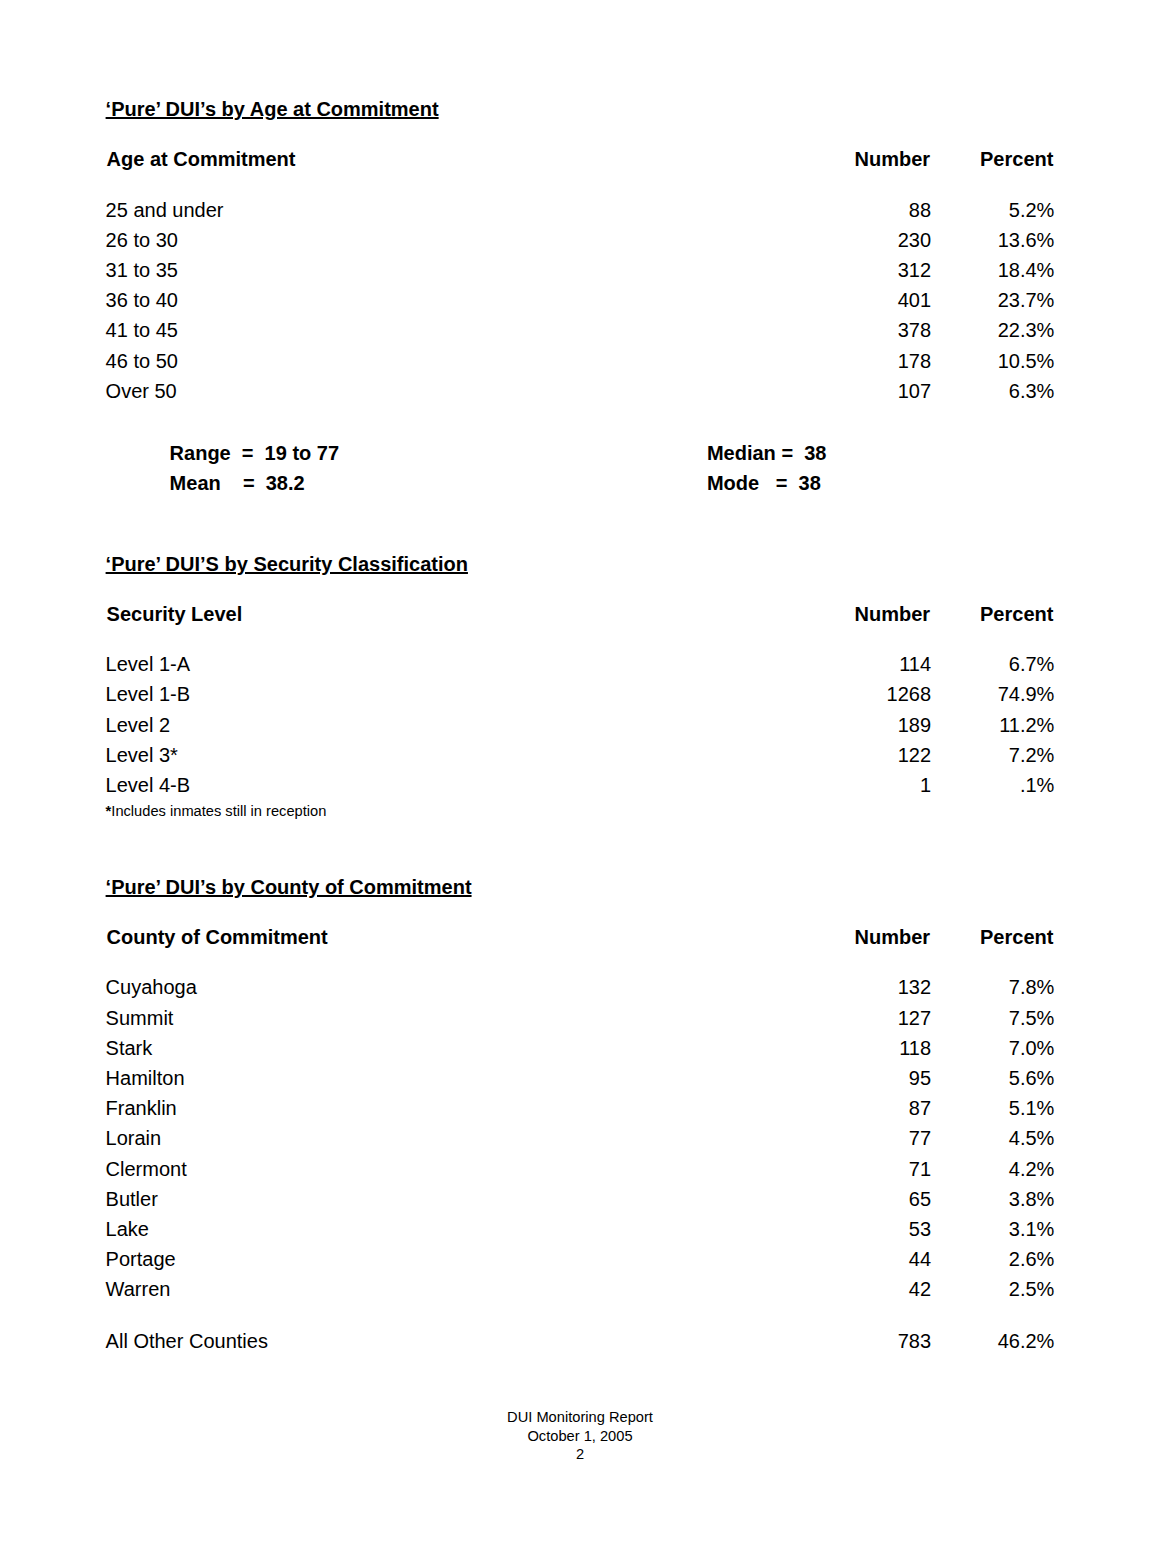‘Pure’ DUI’s by Age at Commitment
| Age at Commitment | Number | Percent |
| --- | --- | --- |
| 25 and under | 88 | 5.2% |
| 26 to 30 | 230 | 13.6% |
| 31 to 35 | 312 | 18.4% |
| 36 to 40 | 401 | 23.7% |
| 41 to 45 | 378 | 22.3% |
| 46 to 50 | 178 | 10.5% |
| Over 50 | 107 | 6.3% |
| Range = 19 to 77 | Median = 38 |
| Mean = 38.2 | Mode = 38 |
‘Pure’ DUI’S by Security Classification
| Security Level | Number | Percent |
| --- | --- | --- |
| Level 1-A | 114 | 6.7% |
| Level 1-B | 1268 | 74.9% |
| Level 2 | 189 | 11.2% |
| Level 3* | 122 | 7.2% |
| Level 4-B | 1 | .1% |
*Includes inmates still in reception
‘Pure’ DUI’s by County of Commitment
| County of Commitment | Number | Percent |
| --- | --- | --- |
| Cuyahoga | 132 | 7.8% |
| Summit | 127 | 7.5% |
| Stark | 118 | 7.0% |
| Hamilton | 95 | 5.6% |
| Franklin | 87 | 5.1% |
| Lorain | 77 | 4.5% |
| Clermont | 71 | 4.2% |
| Butler | 65 | 3.8% |
| Lake | 53 | 3.1% |
| Portage | 44 | 2.6% |
| Warren | 42 | 2.5% |
| All Other Counties | 783 | 46.2% |
DUI Monitoring Report
October 1, 2005
2